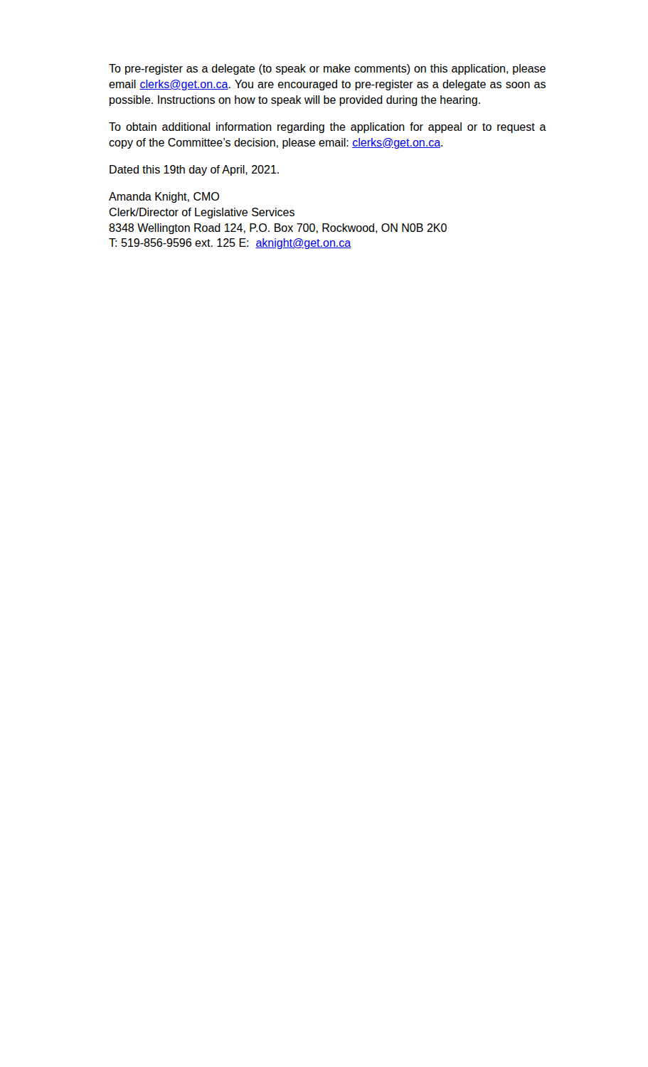To pre-register as a delegate (to speak or make comments) on this application, please email clerks@get.on.ca. You are encouraged to pre-register as a delegate as soon as possible. Instructions on how to speak will be provided during the hearing.
To obtain additional information regarding the application for appeal or to request a copy of the Committee’s decision, please email: clerks@get.on.ca.
Dated this 19th day of April, 2021.
Amanda Knight, CMO
Clerk/Director of Legislative Services
8348 Wellington Road 124, P.O. Box 700, Rockwood, ON N0B 2K0
T: 519-856-9596 ext. 125 E: aknight@get.on.ca